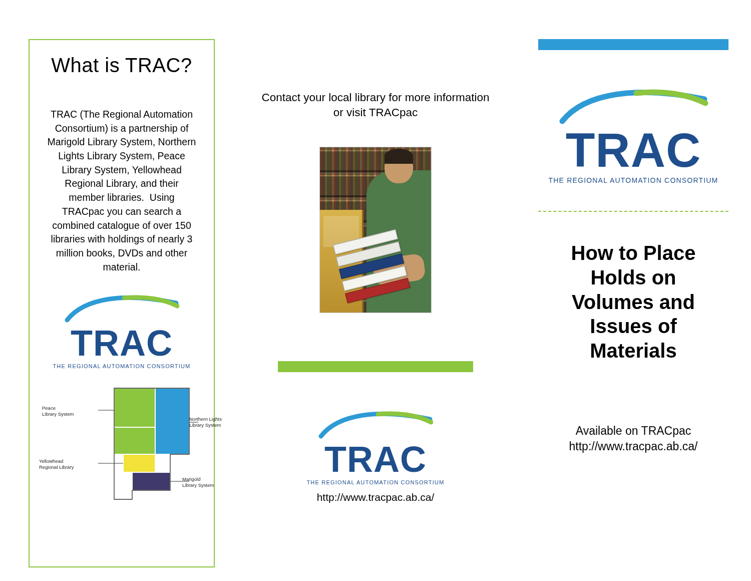What is TRAC?
TRAC (The Regional Automation Consortium) is a partnership of Marigold Library System, Northern Lights Library System, Peace Library System, Yellowhead Regional Library, and their member libraries. Using TRACpac you can search a combined catalogue of over 150 libraries with holdings of nearly 3 million books, DVDs and other material.
TRAC
The Regional Automation Consortium
Peace
Library System
Northern Lights
Library System
Yellowhead
Regional Library
Marigold
Library System
Contact your local library for more information or visit TRACpac
TRAC
The Regional Automation Consortium
http://www.tracpac.ab.ca/
TRAC
The Regional Automation Consortium
How to Place Holds on Volumes and Issues of Materials
Available on TRACpac
http://www.tracpac.ab.ca/